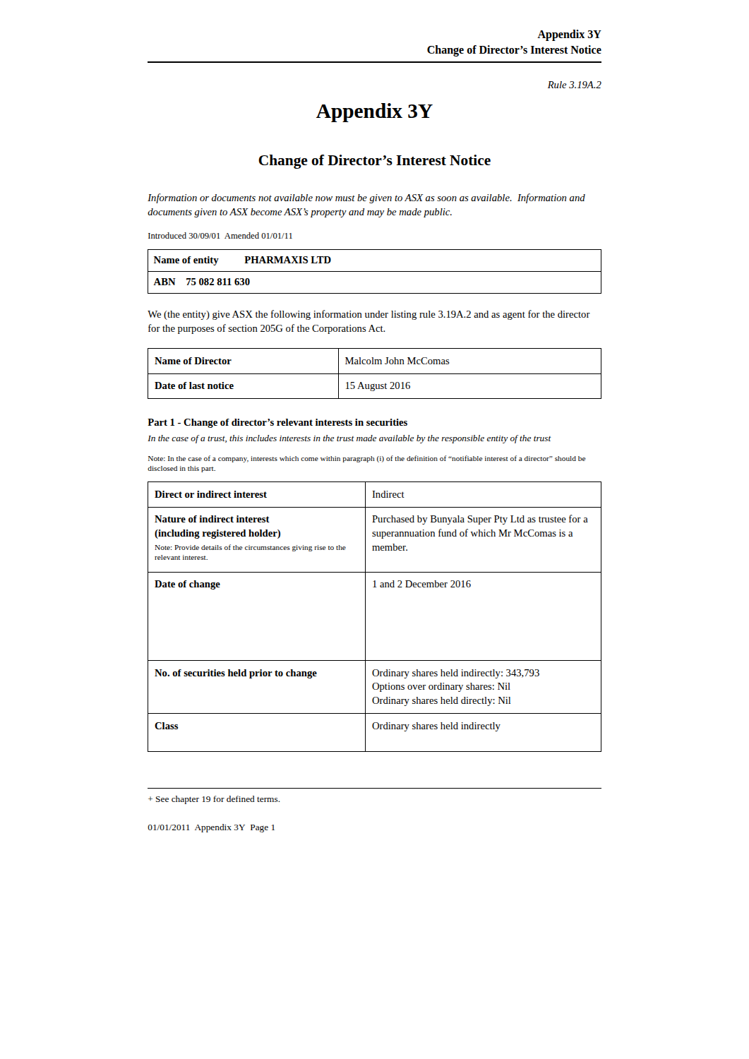Appendix 3Y
Change of Director’s Interest Notice
Rule 3.19A.2
Appendix 3Y
Change of Director’s Interest Notice
Information or documents not available now must be given to ASX as soon as available. Information and documents given to ASX become ASX’s property and may be made public.
Introduced 30/09/01 Amended 01/01/11
| Name of entity PHARMAXIS LTD |
| ABN 75 082 811 630 |
We (the entity) give ASX the following information under listing rule 3.19A.2 and as agent for the director for the purposes of section 205G of the Corporations Act.
| Name of Director | Malcolm John McComas |
| Date of last notice | 15 August 2016 |
Part 1 - Change of director’s relevant interests in securities
In the case of a trust, this includes interests in the trust made available by the responsible entity of the trust
Note: In the case of a company, interests which come within paragraph (i) of the definition of “notifiable interest of a director” should be disclosed in this part.
| Direct or indirect interest | Indirect |
| Nature of indirect interest (including registered holder) Note: Provide details of the circumstances giving rise to the relevant interest. | Purchased by Bunyala Super Pty Ltd as trustee for a superannuation fund of which Mr McComas is a member. |
| Date of change | 1 and 2 December 2016 |
| No. of securities held prior to change | Ordinary shares held indirectly: 343,793 Options over ordinary shares: Nil Ordinary shares held directly: Nil |
| Class | Ordinary shares held indirectly |
+ See chapter 19 for defined terms.
01/01/2011 Appendix 3Y Page 1